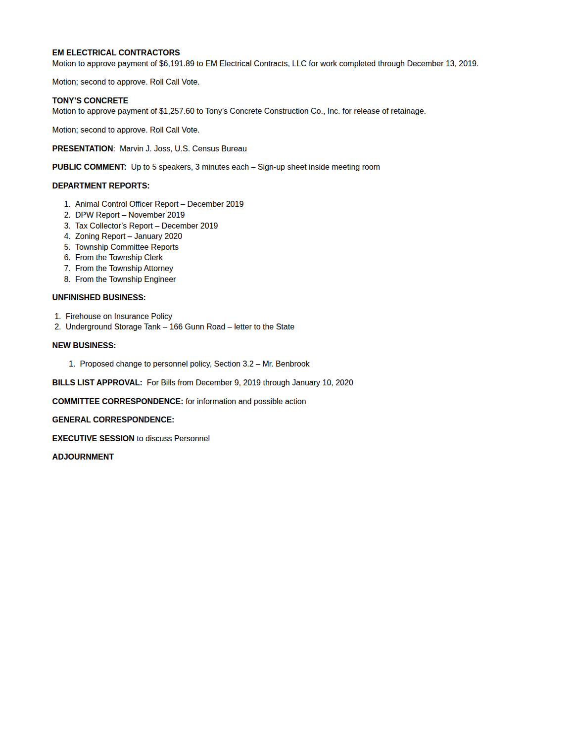EM ELECTRICAL CONTRACTORS
Motion to approve payment of $6,191.89 to EM Electrical Contracts, LLC for work completed through December 13, 2019.
Motion; second to approve. Roll Call Vote.
TONY’S CONCRETE
Motion to approve payment of $1,257.60 to Tony’s Concrete Construction Co., Inc. for release of retainage.
Motion; second to approve. Roll Call Vote.
PRESENTATION: Marvin J. Joss, U.S. Census Bureau
PUBLIC COMMENT: Up to 5 speakers, 3 minutes each – Sign-up sheet inside meeting room
DEPARTMENT REPORTS:
Animal Control Officer Report – December 2019
DPW Report – November 2019
Tax Collector’s Report – December 2019
Zoning Report – January 2020
Township Committee Reports
From the Township Clerk
From the Township Attorney
From the Township Engineer
UNFINISHED BUSINESS:
Firehouse on Insurance Policy
Underground Storage Tank – 166 Gunn Road – letter to the State
NEW BUSINESS:
Proposed change to personnel policy, Section 3.2 – Mr. Benbrook
BILLS LIST APPROVAL: For Bills from December 9, 2019 through January 10, 2020
COMMITTEE CORRESPONDENCE: for information and possible action
GENERAL CORRESPONDENCE:
EXECUTIVE SESSION to discuss Personnel
ADJOURNMENT